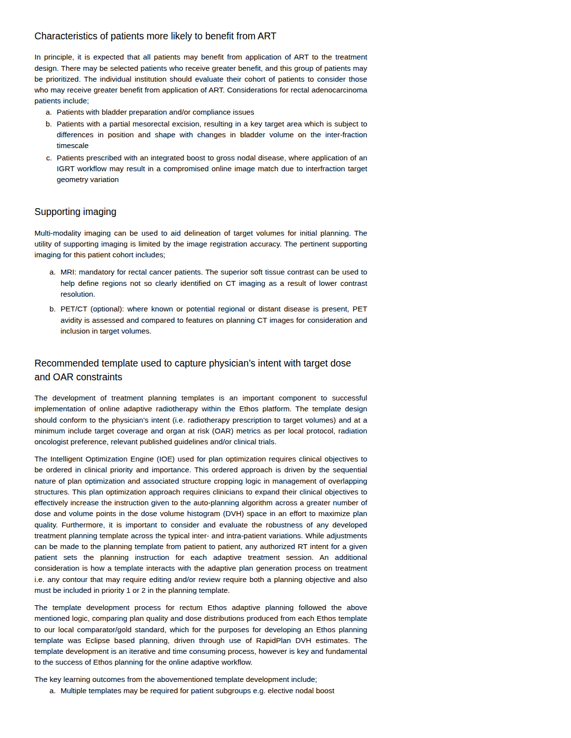Characteristics of patients more likely to benefit from ART
In principle, it is expected that all patients may benefit from application of ART to the treatment design. There may be selected patients who receive greater benefit, and this group of patients may be prioritized. The individual institution should evaluate their cohort of patients to consider those who may receive greater benefit from application of ART. Considerations for rectal adenocarcinoma patients include;
Patients with bladder preparation and/or compliance issues
Patients with a partial mesorectal excision, resulting in a key target area which is subject to differences in position and shape with changes in bladder volume on the inter-fraction timescale
Patients prescribed with an integrated boost to gross nodal disease, where application of an IGRT workflow may result in a compromised online image match due to interfraction target geometry variation
Supporting imaging
Multi-modality imaging can be used to aid delineation of target volumes for initial planning. The utility of supporting imaging is limited by the image registration accuracy. The pertinent supporting imaging for this patient cohort includes;
MRI: mandatory for rectal cancer patients. The superior soft tissue contrast can be used to help define regions not so clearly identified on CT imaging as a result of lower contrast resolution.
PET/CT (optional): where known or potential regional or distant disease is present, PET avidity is assessed and compared to features on planning CT images for consideration and inclusion in target volumes.
Recommended template used to capture physician’s intent with target dose and OAR constraints
The development of treatment planning templates is an important component to successful implementation of online adaptive radiotherapy within the Ethos platform. The template design should conform to the physician’s intent (i.e. radiotherapy prescription to target volumes) and at a minimum include target coverage and organ at risk (OAR) metrics as per local protocol, radiation oncologist preference, relevant published guidelines and/or clinical trials.
The Intelligent Optimization Engine (IOE) used for plan optimization requires clinical objectives to be ordered in clinical priority and importance. This ordered approach is driven by the sequential nature of plan optimization and associated structure cropping logic in management of overlapping structures. This plan optimization approach requires clinicians to expand their clinical objectives to effectively increase the instruction given to the auto-planning algorithm across a greater number of dose and volume points in the dose volume histogram (DVH) space in an effort to maximize plan quality. Furthermore, it is important to consider and evaluate the robustness of any developed treatment planning template across the typical inter- and intra-patient variations. While adjustments can be made to the planning template from patient to patient, any authorized RT intent for a given patient sets the planning instruction for each adaptive treatment session. An additional consideration is how a template interacts with the adaptive plan generation process on treatment i.e. any contour that may require editing and/or review require both a planning objective and also must be included in priority 1 or 2 in the planning template.
The template development process for rectum Ethos adaptive planning followed the above mentioned logic, comparing plan quality and dose distributions produced from each Ethos template to our local comparator/gold standard, which for the purposes for developing an Ethos planning template was Eclipse based planning, driven through use of RapidPlan DVH estimates. The template development is an iterative and time consuming process, however is key and fundamental to the success of Ethos planning for the online adaptive workflow.
The key learning outcomes from the abovementioned template development include;
Multiple templates may be required for patient subgroups e.g. elective nodal boost